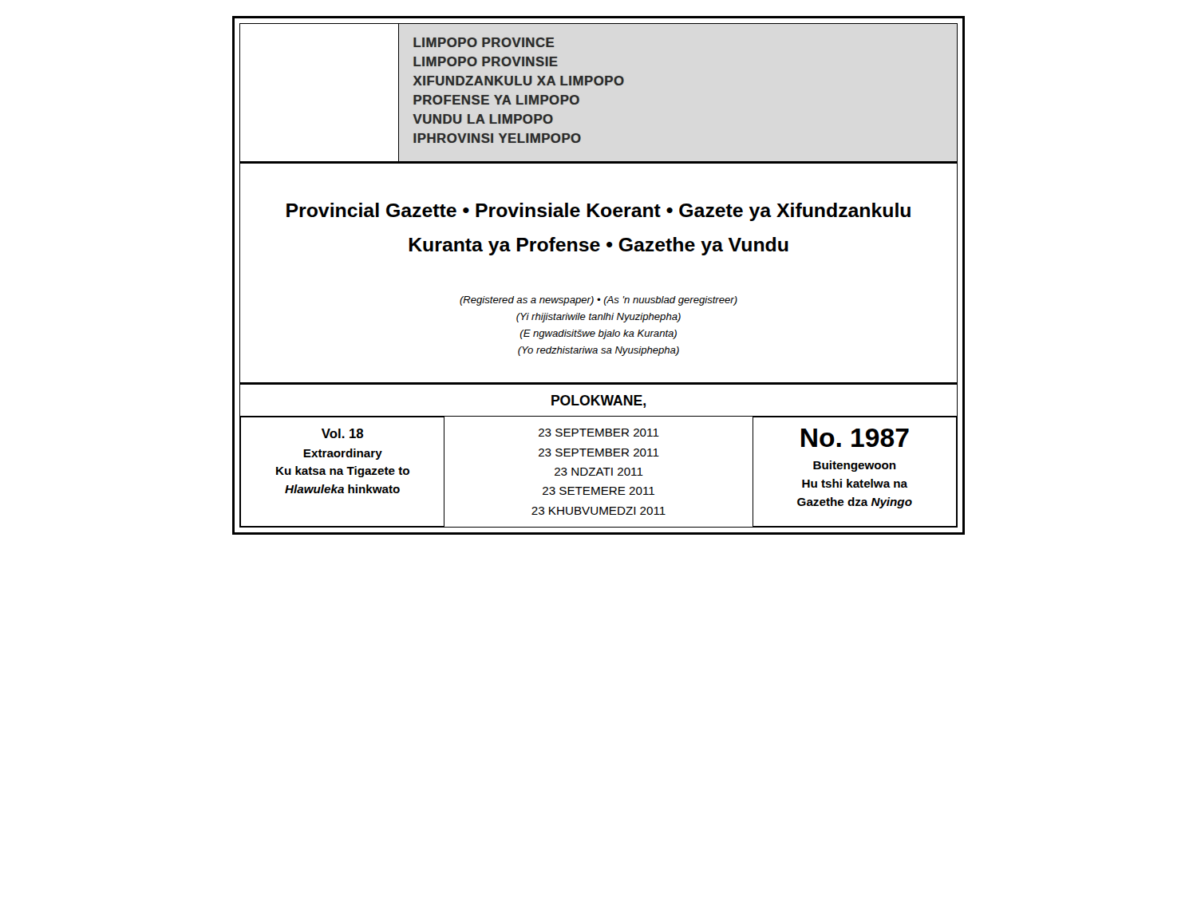LIMPOPO PROVINCE
LIMPOPO PROVINSIE
XIFUNDZANKULU XA LIMPOPO
PROFENSE YA LIMPOPO
VUNDU LA LIMPOPO
IPHROVINSI YELIMPOPO
Provincial Gazette • Provinsiale Koerant • Gazete ya Xifundzankulu
Kuranta ya Profense • Gazethe ya Vundu
(Registered as a newspaper) • (As 'n nuusblad geregistreer)
(Yi rhijistariwile tanlhi Nyuziphepha)
(E ngwadisitšwe bjalo ka Kuranta)
(Yo redzhistariwa sa Nyusiphepha)
POLOKWANE,
Vol. 18
Extraordinary
Ku katsa na Tigazete to
Hlawuleka hinkwato
23 SEPTEMBER 2011
23 SEPTEMBER 2011
23 NDZATI 2011
23 SETEMERE 2011
23 KHUBVUMEDZI 2011
No. 1987
Buitengewoon
Hu tshi katelwa na
Gazethe dza Nyingo